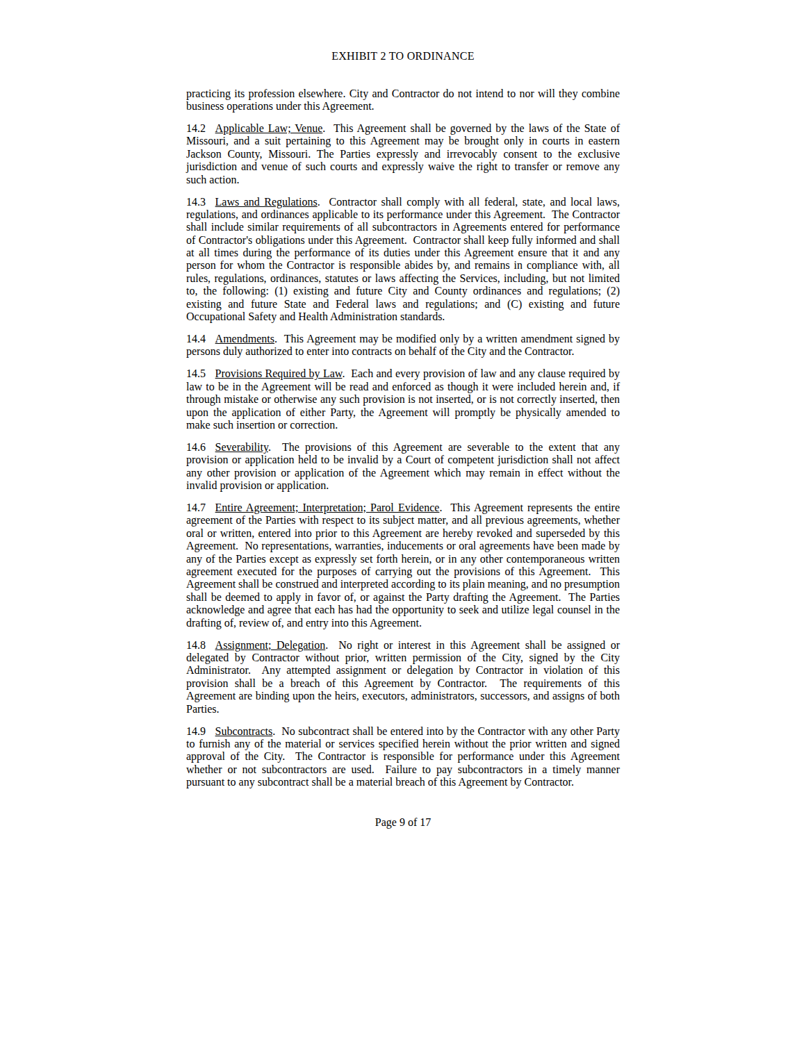EXHIBIT 2 TO ORDINANCE
practicing its profession elsewhere. City and Contractor do not intend to nor will they combine business operations under this Agreement.
14.2 Applicable Law; Venue. This Agreement shall be governed by the laws of the State of Missouri, and a suit pertaining to this Agreement may be brought only in courts in eastern Jackson County, Missouri. The Parties expressly and irrevocably consent to the exclusive jurisdiction and venue of such courts and expressly waive the right to transfer or remove any such action.
14.3 Laws and Regulations. Contractor shall comply with all federal, state, and local laws, regulations, and ordinances applicable to its performance under this Agreement. The Contractor shall include similar requirements of all subcontractors in Agreements entered for performance of Contractor's obligations under this Agreement. Contractor shall keep fully informed and shall at all times during the performance of its duties under this Agreement ensure that it and any person for whom the Contractor is responsible abides by, and remains in compliance with, all rules, regulations, ordinances, statutes or laws affecting the Services, including, but not limited to, the following: (1) existing and future City and County ordinances and regulations; (2) existing and future State and Federal laws and regulations; and (C) existing and future Occupational Safety and Health Administration standards.
14.4 Amendments. This Agreement may be modified only by a written amendment signed by persons duly authorized to enter into contracts on behalf of the City and the Contractor.
14.5 Provisions Required by Law. Each and every provision of law and any clause required by law to be in the Agreement will be read and enforced as though it were included herein and, if through mistake or otherwise any such provision is not inserted, or is not correctly inserted, then upon the application of either Party, the Agreement will promptly be physically amended to make such insertion or correction.
14.6 Severability. The provisions of this Agreement are severable to the extent that any provision or application held to be invalid by a Court of competent jurisdiction shall not affect any other provision or application of the Agreement which may remain in effect without the invalid provision or application.
14.7 Entire Agreement; Interpretation; Parol Evidence. This Agreement represents the entire agreement of the Parties with respect to its subject matter, and all previous agreements, whether oral or written, entered into prior to this Agreement are hereby revoked and superseded by this Agreement. No representations, warranties, inducements or oral agreements have been made by any of the Parties except as expressly set forth herein, or in any other contemporaneous written agreement executed for the purposes of carrying out the provisions of this Agreement. This Agreement shall be construed and interpreted according to its plain meaning, and no presumption shall be deemed to apply in favor of, or against the Party drafting the Agreement. The Parties acknowledge and agree that each has had the opportunity to seek and utilize legal counsel in the drafting of, review of, and entry into this Agreement.
14.8 Assignment; Delegation. No right or interest in this Agreement shall be assigned or delegated by Contractor without prior, written permission of the City, signed by the City Administrator. Any attempted assignment or delegation by Contractor in violation of this provision shall be a breach of this Agreement by Contractor. The requirements of this Agreement are binding upon the heirs, executors, administrators, successors, and assigns of both Parties.
14.9 Subcontracts. No subcontract shall be entered into by the Contractor with any other Party to furnish any of the material or services specified herein without the prior written and signed approval of the City. The Contractor is responsible for performance under this Agreement whether or not subcontractors are used. Failure to pay subcontractors in a timely manner pursuant to any subcontract shall be a material breach of this Agreement by Contractor.
Page 9 of 17